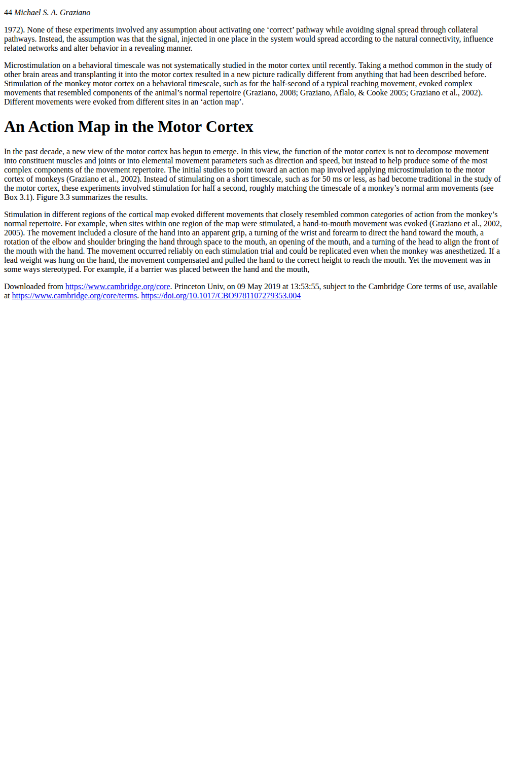44 Michael S. A. Graziano
1972). None of these experiments involved any assumption about activating one ‘correct’ pathway while avoiding signal spread through collateral pathways. Instead, the assumption was that the signal, injected in one place in the system would spread according to the natural connectivity, influence related networks and alter behavior in a revealing manner.
Microstimulation on a behavioral timescale was not systematically studied in the motor cortex until recently. Taking a method common in the study of other brain areas and transplanting it into the motor cortex resulted in a new picture radically different from anything that had been described before. Stimulation of the monkey motor cortex on a behavioral timescale, such as for the half-second of a typical reaching movement, evoked complex movements that resembled components of the animal’s normal repertoire (Graziano, 2008; Graziano, Aflalo, & Cooke 2005; Graziano et al., 2002). Different movements were evoked from different sites in an ‘action map’.
An Action Map in the Motor Cortex
In the past decade, a new view of the motor cortex has begun to emerge. In this view, the function of the motor cortex is not to decompose movement into constituent muscles and joints or into elemental movement parameters such as direction and speed, but instead to help produce some of the most complex components of the movement repertoire. The initial studies to point toward an action map involved applying microstimulation to the motor cortex of monkeys (Graziano et al., 2002). Instead of stimulating on a short timescale, such as for 50 ms or less, as had become traditional in the study of the motor cortex, these experiments involved stimulation for half a second, roughly matching the timescale of a monkey’s normal arm movements (see Box 3.1). Figure 3.3 summarizes the results.
Stimulation in different regions of the cortical map evoked different movements that closely resembled common categories of action from the monkey’s normal repertoire. For example, when sites within one region of the map were stimulated, a hand-to-mouth movement was evoked (Graziano et al., 2002, 2005). The movement included a closure of the hand into an apparent grip, a turning of the wrist and forearm to direct the hand toward the mouth, a rotation of the elbow and shoulder bringing the hand through space to the mouth, an opening of the mouth, and a turning of the head to align the front of the mouth with the hand. The movement occurred reliably on each stimulation trial and could be replicated even when the monkey was anesthetized. If a lead weight was hung on the hand, the movement compensated and pulled the hand to the correct height to reach the mouth. Yet the movement was in some ways stereotyped. For example, if a barrier was placed between the hand and the mouth,
Downloaded from https://www.cambridge.org/core. Princeton Univ, on 09 May 2019 at 13:53:55, subject to the Cambridge Core terms of use, available at https://www.cambridge.org/core/terms. https://doi.org/10.1017/CBO9781107279353.004